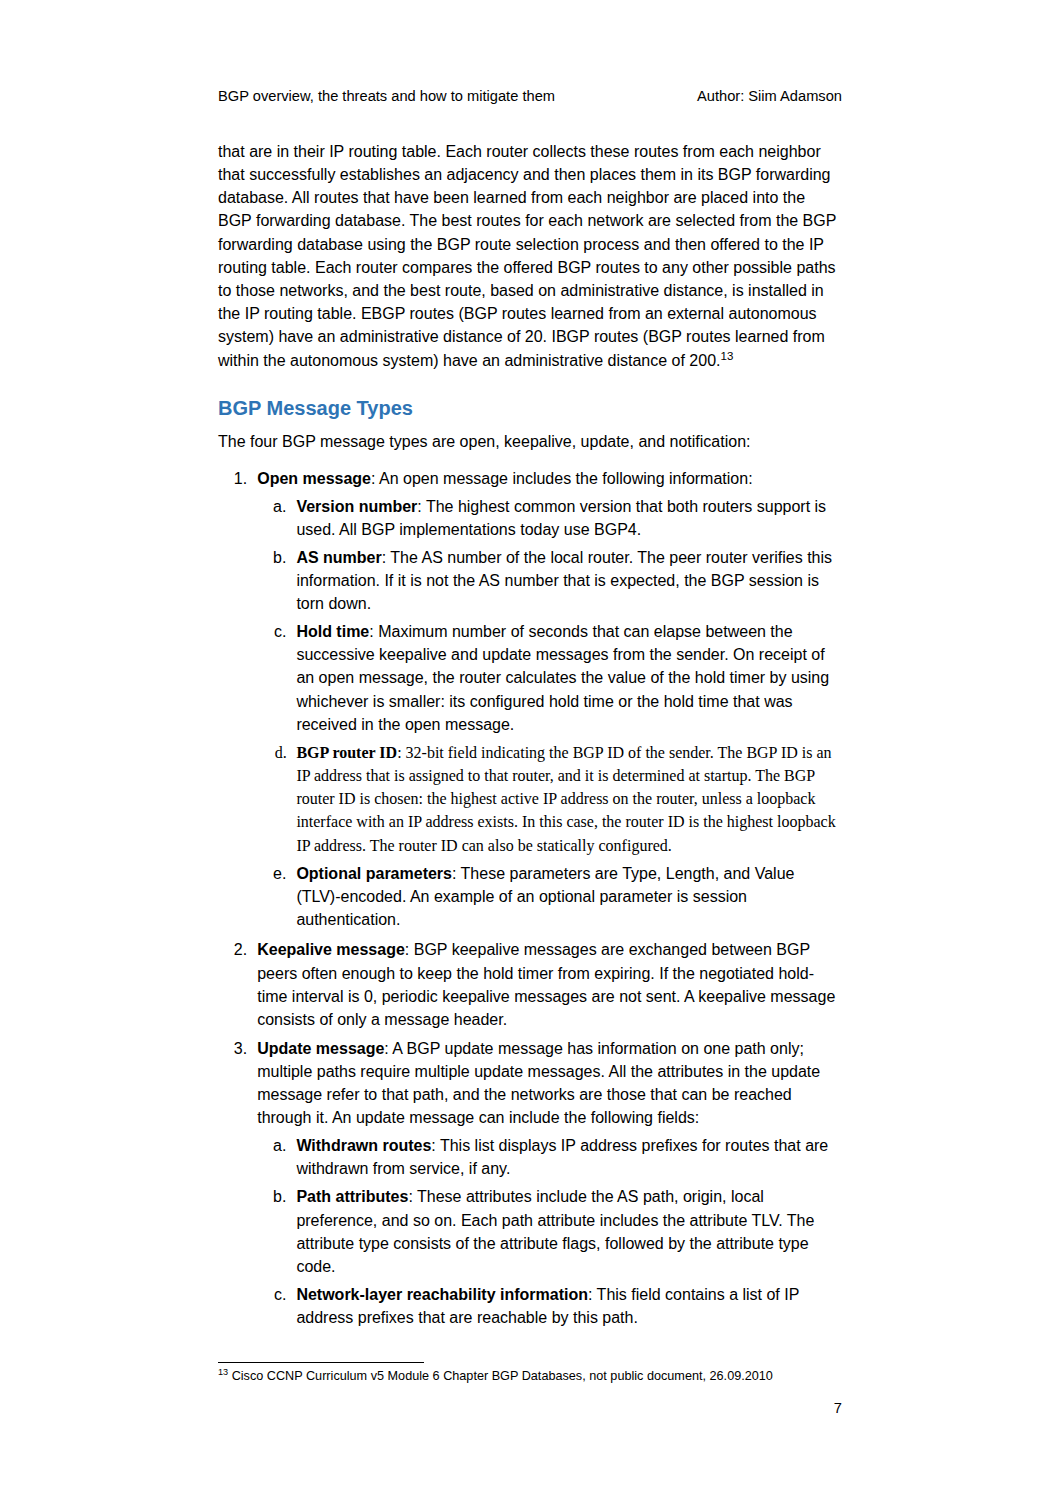BGP overview, the threats and how to mitigate them Author: Siim Adamson
that are in their IP routing table. Each router collects these routes from each neighbor that successfully establishes an adjacency and then places them in its BGP forwarding database. All routes that have been learned from each neighbor are placed into the BGP forwarding database. The best routes for each network are selected from the BGP forwarding database using the BGP route selection process and then offered to the IP routing table. Each router compares the offered BGP routes to any other possible paths to those networks, and the best route, based on administrative distance, is installed in the IP routing table. EBGP routes (BGP routes learned from an external autonomous system) have an administrative distance of 20. IBGP routes (BGP routes learned from within the autonomous system) have an administrative distance of 200.13
BGP Message Types
The four BGP message types are open, keepalive, update, and notification:
Open message: An open message includes the following information:
Version number: The highest common version that both routers support is used. All BGP implementations today use BGP4.
AS number: The AS number of the local router. The peer router verifies this information. If it is not the AS number that is expected, the BGP session is torn down.
Hold time: Maximum number of seconds that can elapse between the successive keepalive and update messages from the sender. On receipt of an open message, the router calculates the value of the hold timer by using whichever is smaller: its configured hold time or the hold time that was received in the open message.
BGP router ID: 32-bit field indicating the BGP ID of the sender. The BGP ID is an IP address that is assigned to that router, and it is determined at startup. The BGP router ID is chosen: the highest active IP address on the router, unless a loopback interface with an IP address exists. In this case, the router ID is the highest loopback IP address. The router ID can also be statically configured.
Optional parameters: These parameters are Type, Length, and Value (TLV)-encoded. An example of an optional parameter is session authentication.
Keepalive message: BGP keepalive messages are exchanged between BGP peers often enough to keep the hold timer from expiring. If the negotiated hold-time interval is 0, periodic keepalive messages are not sent. A keepalive message consists of only a message header.
Update message: A BGP update message has information on one path only; multiple paths require multiple update messages. All the attributes in the update message refer to that path, and the networks are those that can be reached through it. An update message can include the following fields:
Withdrawn routes: This list displays IP address prefixes for routes that are withdrawn from service, if any.
Path attributes: These attributes include the AS path, origin, local preference, and so on. Each path attribute includes the attribute TLV. The attribute type consists of the attribute flags, followed by the attribute type code.
Network-layer reachability information: This field contains a list of IP address prefixes that are reachable by this path.
13 Cisco CCNP Curriculum v5 Module 6 Chapter BGP Databases, not public document, 26.09.2010
7